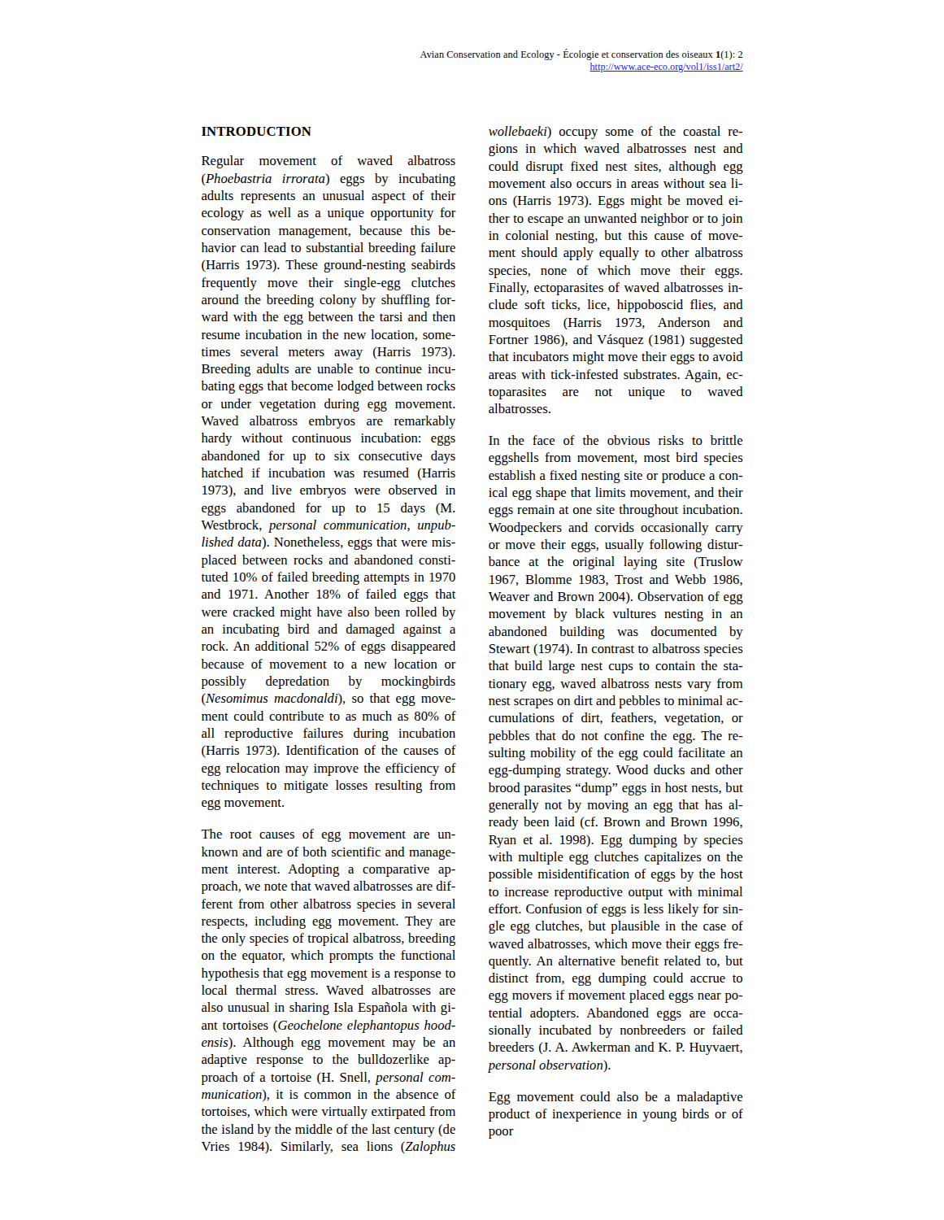Avian Conservation and Ecology - Écologie et conservation des oiseaux 1(1): 2
http://www.ace-eco.org/vol1/iss1/art2/
INTRODUCTION
Regular movement of waved albatross (Phoebastria irrorata) eggs by incubating adults represents an unusual aspect of their ecology as well as a unique opportunity for conservation management, because this behavior can lead to substantial breeding failure (Harris 1973). These ground-nesting seabirds frequently move their single-egg clutches around the breeding colony by shuffling forward with the egg between the tarsi and then resume incubation in the new location, sometimes several meters away (Harris 1973). Breeding adults are unable to continue incubating eggs that become lodged between rocks or under vegetation during egg movement. Waved albatross embryos are remarkably hardy without continuous incubation: eggs abandoned for up to six consecutive days hatched if incubation was resumed (Harris 1973), and live embryos were observed in eggs abandoned for up to 15 days (M. Westbrock, personal communication, unpublished data). Nonetheless, eggs that were misplaced between rocks and abandoned constituted 10% of failed breeding attempts in 1970 and 1971. Another 18% of failed eggs that were cracked might have also been rolled by an incubating bird and damaged against a rock. An additional 52% of eggs disappeared because of movement to a new location or possibly depredation by mockingbirds (Nesomimus macdonaldi), so that egg movement could contribute to as much as 80% of all reproductive failures during incubation (Harris 1973). Identification of the causes of egg relocation may improve the efficiency of techniques to mitigate losses resulting from egg movement.
The root causes of egg movement are unknown and are of both scientific and management interest. Adopting a comparative approach, we note that waved albatrosses are different from other albatross species in several respects, including egg movement. They are the only species of tropical albatross, breeding on the equator, which prompts the functional hypothesis that egg movement is a response to local thermal stress. Waved albatrosses are also unusual in sharing Isla Española with giant tortoises (Geochelone elephantopus hoodensis). Although egg movement may be an adaptive response to the bulldozerlike approach of a tortoise (H. Snell, personal communication), it is common in the absence of tortoises, which were virtually extirpated from the island by the middle of the last century (de Vries 1984). Similarly, sea lions (Zalophus wollebaeki) occupy some of the coastal regions in which waved albatrosses nest and could disrupt fixed nest sites, although egg movement also occurs in areas without sea lions (Harris 1973). Eggs might be moved either to escape an unwanted neighbor or to join in colonial nesting, but this cause of movement should apply equally to other albatross species, none of which move their eggs. Finally, ectoparasites of waved albatrosses include soft ticks, lice, hippoboscid flies, and mosquitoes (Harris 1973, Anderson and Fortner 1986), and Vásquez (1981) suggested that incubators might move their eggs to avoid areas with tick-infested substrates. Again, ectoparasites are not unique to waved albatrosses.
In the face of the obvious risks to brittle eggshells from movement, most bird species establish a fixed nesting site or produce a conical egg shape that limits movement, and their eggs remain at one site throughout incubation. Woodpeckers and corvids occasionally carry or move their eggs, usually following disturbance at the original laying site (Truslow 1967, Blomme 1983, Trost and Webb 1986, Weaver and Brown 2004). Observation of egg movement by black vultures nesting in an abandoned building was documented by Stewart (1974). In contrast to albatross species that build large nest cups to contain the stationary egg, waved albatross nests vary from nest scrapes on dirt and pebbles to minimal accumulations of dirt, feathers, vegetation, or pebbles that do not confine the egg. The resulting mobility of the egg could facilitate an egg-dumping strategy. Wood ducks and other brood parasites “dump” eggs in host nests, but generally not by moving an egg that has already been laid (cf. Brown and Brown 1996, Ryan et al. 1998). Egg dumping by species with multiple egg clutches capitalizes on the possible misidentification of eggs by the host to increase reproductive output with minimal effort. Confusion of eggs is less likely for single egg clutches, but plausible in the case of waved albatrosses, which move their eggs frequently. An alternative benefit related to, but distinct from, egg dumping could accrue to egg movers if movement placed eggs near potential adopters. Abandoned eggs are occasionally incubated by nonbreeders or failed breeders (J. A. Awkerman and K. P. Huyvaert, personal observation).
Egg movement could also be a maladaptive product of inexperience in young birds or of poor